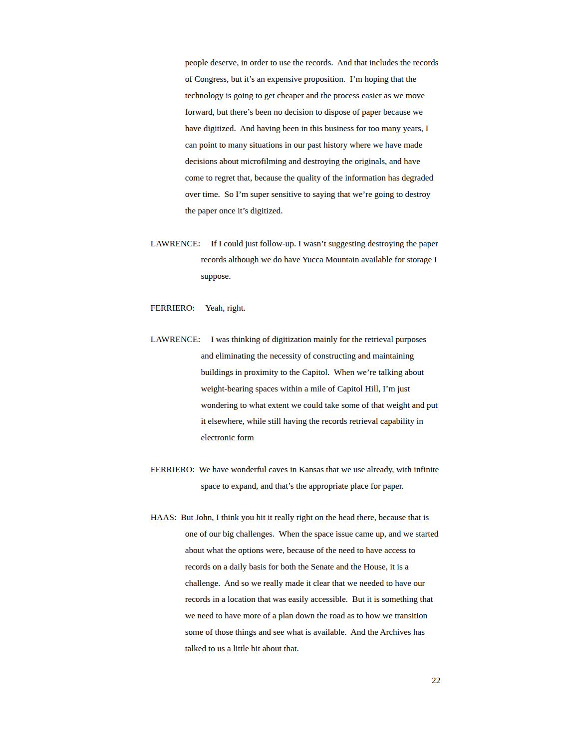people deserve, in order to use the records. And that includes the records of Congress, but it’s an expensive proposition. I’m hoping that the technology is going to get cheaper and the process easier as we move forward, but there’s been no decision to dispose of paper because we have digitized. And having been in this business for too many years, I can point to many situations in our past history where we have made decisions about microfilming and destroying the originals, and have come to regret that, because the quality of the information has degraded over time. So I’m super sensitive to saying that we’re going to destroy the paper once it’s digitized.
LAWRENCE: If I could just follow-up. I wasn’t suggesting destroying the paper records although we do have Yucca Mountain available for storage I suppose.
FERRIERO: Yeah, right.
LAWRENCE: I was thinking of digitization mainly for the retrieval purposes and eliminating the necessity of constructing and maintaining buildings in proximity to the Capitol. When we’re talking about weight-bearing spaces within a mile of Capitol Hill, I’m just wondering to what extent we could take some of that weight and put it elsewhere, while still having the records retrieval capability in electronic form
FERRIERO: We have wonderful caves in Kansas that we use already, with infinite space to expand, and that’s the appropriate place for paper.
HAAS: But John, I think you hit it really right on the head there, because that is one of our big challenges. When the space issue came up, and we started about what the options were, because of the need to have access to records on a daily basis for both the Senate and the House, it is a challenge. And so we really made it clear that we needed to have our records in a location that was easily accessible. But it is something that we need to have more of a plan down the road as to how we transition some of those things and see what is available. And the Archives has talked to us a little bit about that.
22